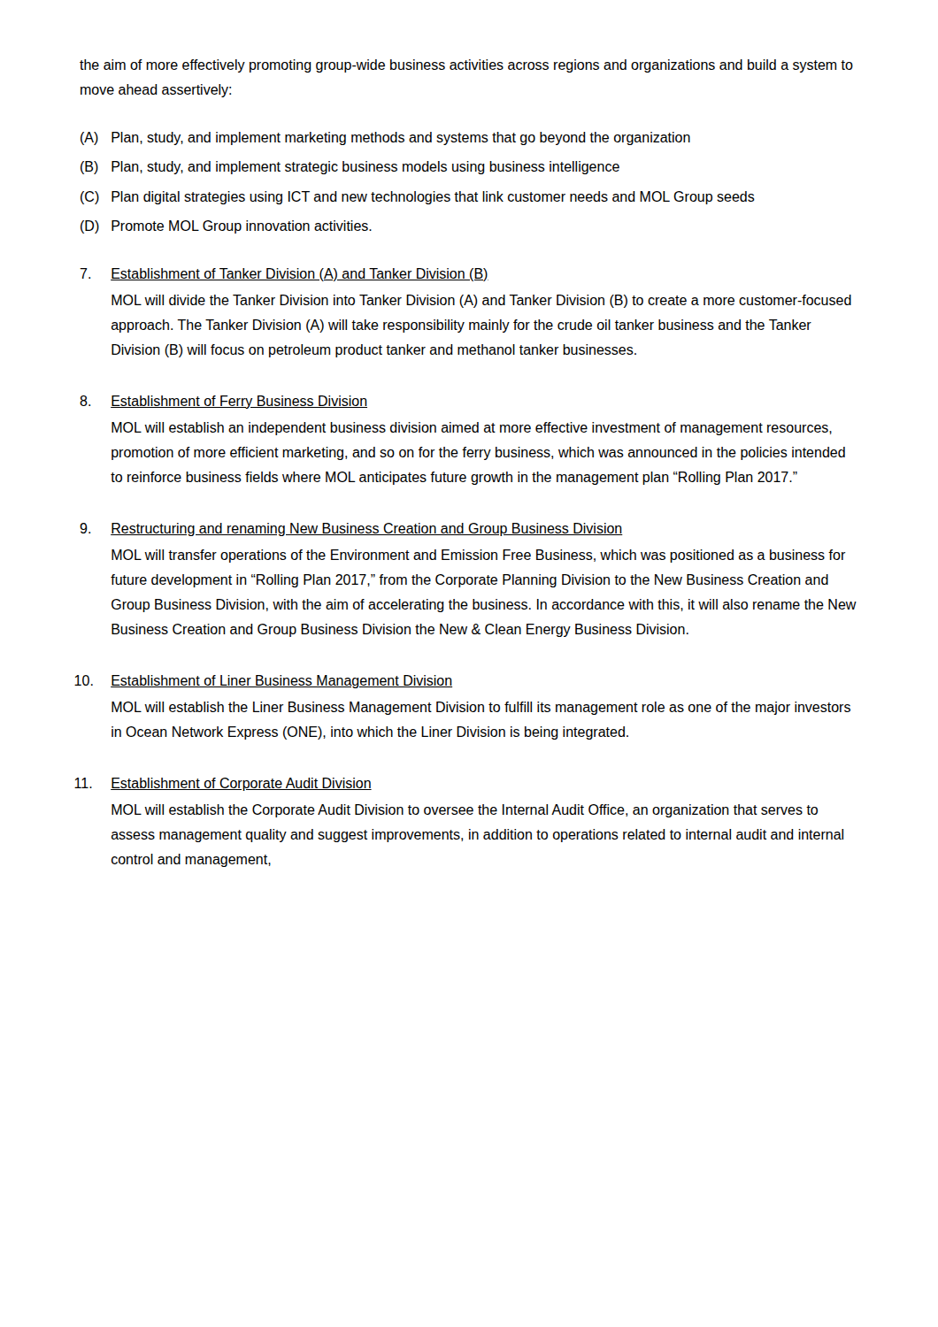the aim of more effectively promoting group-wide business activities across regions and organizations and build a system to move ahead assertively:
(A) Plan, study, and implement marketing methods and systems that go beyond the organization
(B) Plan, study, and implement strategic business models using business intelligence
(C) Plan digital strategies using ICT and new technologies that link customer needs and MOL Group seeds
(D) Promote MOL Group innovation activities.
Establishment of Tanker Division (A) and Tanker Division (B) MOL will divide the Tanker Division into Tanker Division (A) and Tanker Division (B) to create a more customer-focused approach. The Tanker Division (A) will take responsibility mainly for the crude oil tanker business and the Tanker Division (B) will focus on petroleum product tanker and methanol tanker businesses.
Establishment of Ferry Business Division MOL will establish an independent business division aimed at more effective investment of management resources, promotion of more efficient marketing, and so on for the ferry business, which was announced in the policies intended to reinforce business fields where MOL anticipates future growth in the management plan “Rolling Plan 2017.”
Restructuring and renaming New Business Creation and Group Business Division MOL will transfer operations of the Environment and Emission Free Business, which was positioned as a business for future development in “Rolling Plan 2017,” from the Corporate Planning Division to the New Business Creation and Group Business Division, with the aim of accelerating the business. In accordance with this, it will also rename the New Business Creation and Group Business Division the New & Clean Energy Business Division.
Establishment of Liner Business Management Division MOL will establish the Liner Business Management Division to fulfill its management role as one of the major investors in Ocean Network Express (ONE), into which the Liner Division is being integrated.
Establishment of Corporate Audit Division MOL will establish the Corporate Audit Division to oversee the Internal Audit Office, an organization that serves to assess management quality and suggest improvements, in addition to operations related to internal audit and internal control and management,